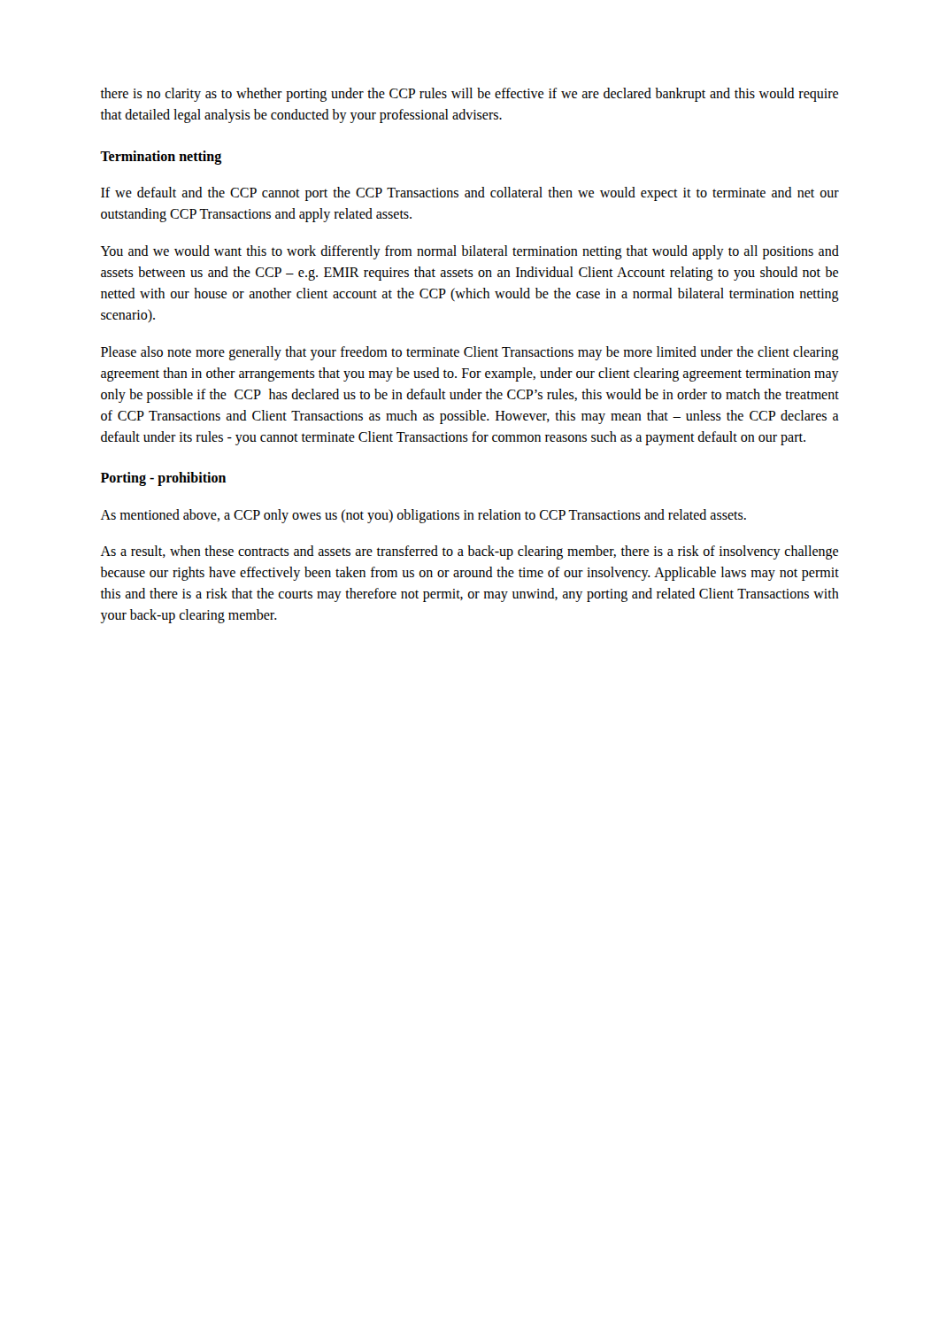there is no clarity as to whether porting under the CCP rules will be effective if we are declared bankrupt and this would require that detailed legal analysis be conducted by your professional advisers.
Termination netting
If we default and the CCP cannot port the CCP Transactions and collateral then we would expect it to terminate and net our outstanding CCP Transactions and apply related assets.
You and we would want this to work differently from normal bilateral termination netting that would apply to all positions and assets between us and the CCP – e.g. EMIR requires that assets on an Individual Client Account relating to you should not be netted with our house or another client account at the CCP (which would be the case in a normal bilateral termination netting scenario).
Please also note more generally that your freedom to terminate Client Transactions may be more limited under the client clearing agreement than in other arrangements that you may be used to. For example, under our client clearing agreement termination may only be possible if the CCP has declared us to be in default under the CCP’s rules, this would be in order to match the treatment of CCP Transactions and Client Transactions as much as possible. However, this may mean that – unless the CCP declares a default under its rules - you cannot terminate Client Transactions for common reasons such as a payment default on our part.
Porting - prohibition
As mentioned above, a CCP only owes us (not you) obligations in relation to CCP Transactions and related assets.
As a result, when these contracts and assets are transferred to a back-up clearing member, there is a risk of insolvency challenge because our rights have effectively been taken from us on or around the time of our insolvency. Applicable laws may not permit this and there is a risk that the courts may therefore not permit, or may unwind, any porting and related Client Transactions with your back-up clearing member.